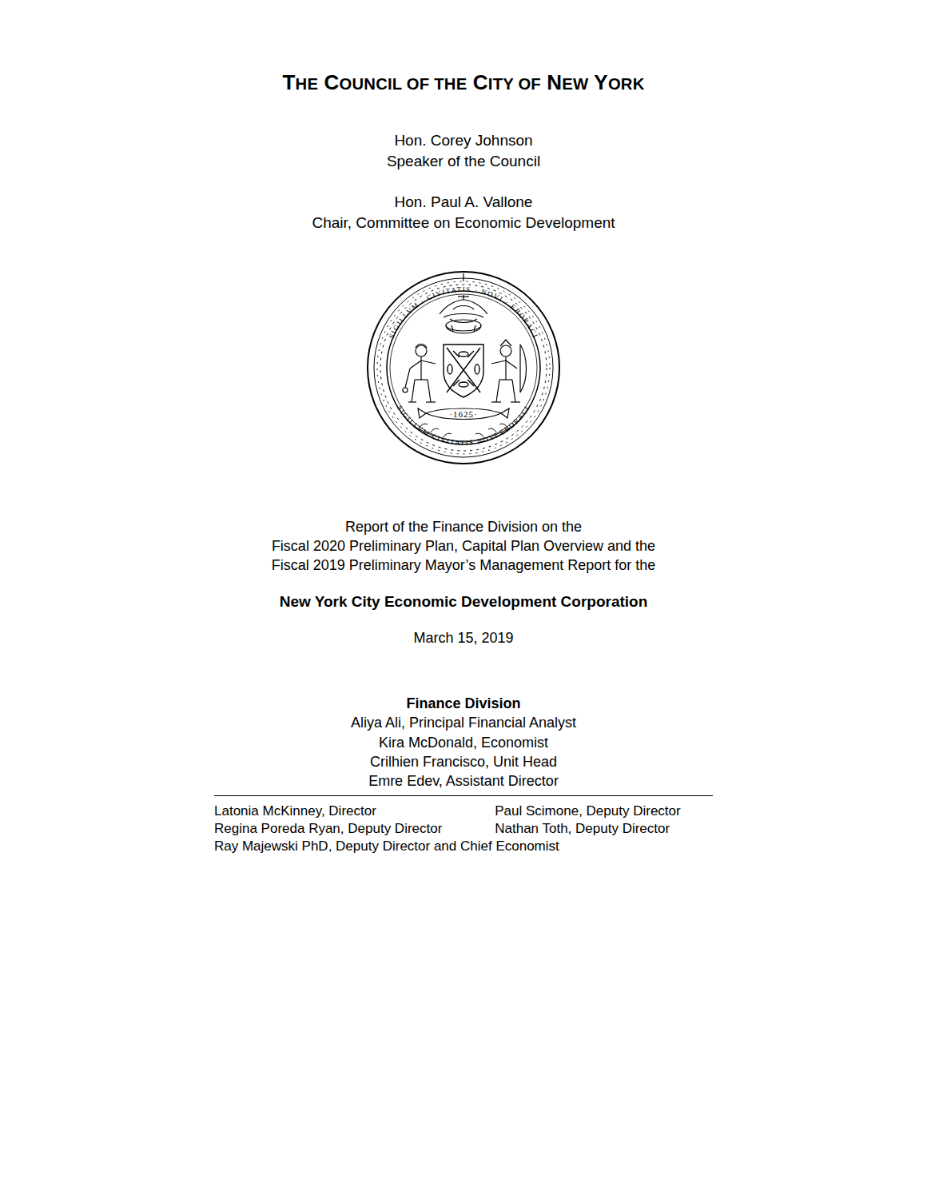THE COUNCIL OF THE CITY OF NEW YORK
Hon. Corey Johnson
Speaker of the Council
Hon. Paul A. Vallone
Chair, Committee on Economic Development
SIGILLVM · CIVITATIS · NOVI · EBORACI SIGILLVM CIVITATIS NOVI EBORACI ·1625·
Report of the Finance Division on the
Fiscal 2020 Preliminary Plan, Capital Plan Overview and the
Fiscal 2019 Preliminary Mayor’s Management Report for the
New York City Economic Development Corporation
March 15, 2019
Finance Division
Aliya Ali, Principal Financial Analyst
Kira McDonald, Economist
Crilhien Francisco, Unit Head
Emre Edev, Assistant Director
| Latonia McKinney, Director | Paul Scimone, Deputy Director |
| Regina Poreda Ryan, Deputy Director | Nathan Toth, Deputy Director |
Ray Majewski PhD, Deputy Director and Chief Economist